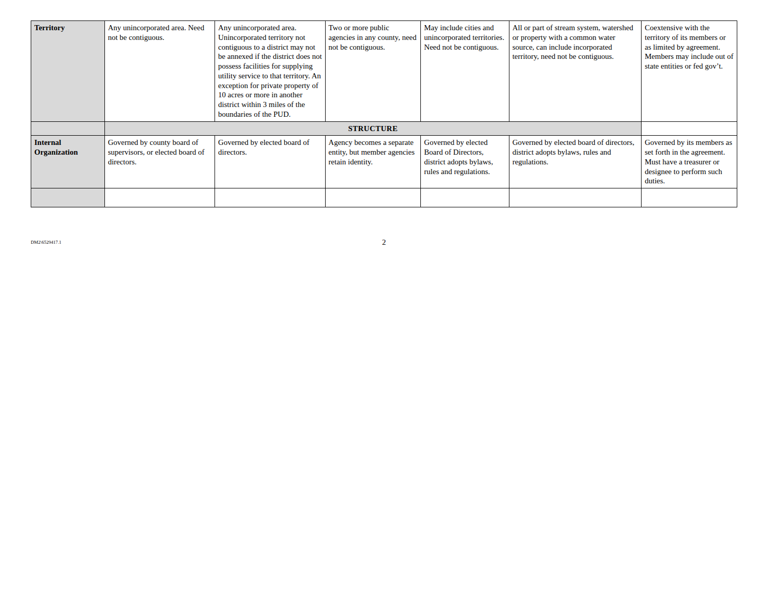| Territory | Any unincorporated area. Need not be contiguous. | Any unincorporated area. Unincorporated territory not contiguous to a district may not be annexed if the district does not possess facilities for supplying utility service to that territory. An exception for private property of 10 acres or more in another district within 3 miles of the boundaries of the PUD. | Two or more public agencies in any county, need not be contiguous. | May include cities and unincorporated territories. Need not be contiguous. | All or part of stream system, watershed or property with a common water source, can include incorporated territory, need not be contiguous. | Coextensive with the territory of its members or as limited by agreement. Members may include out of state entities or fed gov’t. |
| | STRUCTURE | |
| Internal Organization | Governed by county board of supervisors, or elected board of directors. | Governed by elected board of directors. | Agency becomes a separate entity, but member agencies retain identity. | Governed by elected Board of Directors, district adopts bylaws, rules and regulations. | Governed by elected board of directors, district adopts bylaws, rules and regulations. | Governed by its members as set forth in the agreement. Must have a treasurer or designee to perform such duties. |
2
DM2\6529417.1